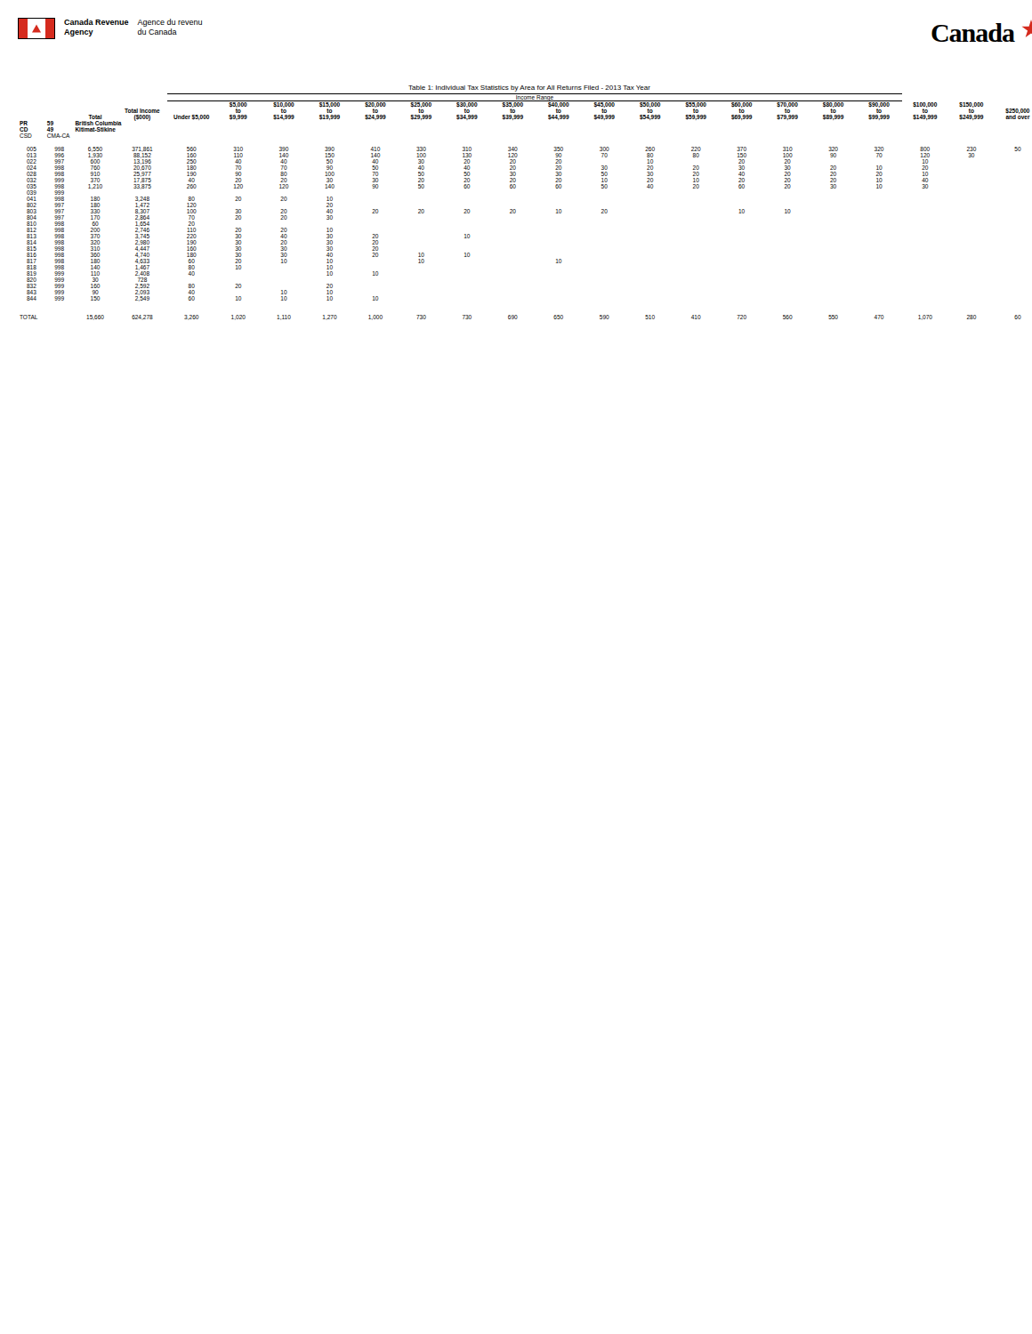Canada Revenue
Agency
Agence du revenu
du Canada
Canada
Table 1: Individual Tax Statistics by Area for All Returns Filed - 2013 Tax Year
| | Income Range |
| --- | --- |
| | | Total | Total Income ($000) | Under $5,000 | $5,000 | $10,000 | $15,000 | $20,000 | $25,000 | $30,000 | $35,000 | $40,000 | $45,000 | $50,000 | $55,000 | $60,000 | $70,000 | $80,000 | $90,000 | $100,000 | $150,000 | $250,000 and over |
| | | to $9,999 | to $14,999 | to $19,999 | to $24,999 | to $29,999 | to $34,999 | to $39,999 | to $44,999 | to $49,999 | to $54,999 | to $59,999 | to $69,999 | to $79,999 | to $89,999 | to $99,999 | to $149,999 | to $249,999 |
| PR | 59 | British Columbia | |
| CD | 49 | Kitimat-Stikine | |
| CSD | CMA-CA | |
| 005 | 998 | 6,550 | 371,861 | 560 | 310 | 390 | 390 | 410 | 330 | 310 | 340 | 350 | 300 | 260 | 220 | 370 | 310 | 320 | 320 | 800 | 230 | 50 |
| 013 | 996 | 1,930 | 88,152 | 160 | 110 | 140 | 150 | 140 | 100 | 130 | 120 | 90 | 70 | 80 | 80 | 150 | 100 | 90 | 70 | 120 | 30 | |
| 022 | 997 | 600 | 13,196 | 250 | 40 | 40 | 50 | 40 | 30 | 20 | 20 | 20 | | 10 | | 20 | 20 | | | 10 | | |
| 024 | 998 | 760 | 20,670 | 180 | 70 | 70 | 90 | 50 | 40 | 40 | 20 | 20 | 30 | 20 | 20 | 30 | 30 | 20 | 10 | 20 | | |
| 028 | 998 | 910 | 25,977 | 190 | 90 | 80 | 100 | 70 | 50 | 50 | 30 | 30 | 50 | 30 | 20 | 40 | 20 | 20 | 20 | 10 | | |
| 032 | 999 | 370 | 17,875 | 40 | 20 | 20 | 30 | 30 | 20 | 20 | 20 | 20 | 10 | 20 | 10 | 20 | 20 | 20 | 10 | 40 | | |
| 035 | 998 | 1,210 | 33,875 | 260 | 120 | 120 | 140 | 90 | 50 | 60 | 60 | 60 | 50 | 40 | 20 | 60 | 20 | 30 | 10 | 30 | | |
| 039 | 999 | | | | | | | | | | | | | | | | | | | | | |
| 041 | 998 | 180 | 3,248 | 80 | 20 | 20 | 10 | | | | | | | | | | | | | | | |
| 802 | 997 | 180 | 1,472 | 120 | | | 20 | | | | | | | | | | | | | | | |
| 803 | 997 | 330 | 8,307 | 100 | 30 | 20 | 40 | 20 | 20 | 20 | 20 | 10 | 20 | | | 10 | 10 | | | | | |
| 804 | 997 | 170 | 2,864 | 70 | 20 | 20 | 30 | | | | | | | | | | | | | | | |
| 810 | 998 | 60 | 1,654 | 20 | | | | | | | | | | | | | | | | | | |
| 812 | 998 | 200 | 2,746 | 110 | 20 | 20 | 10 | | | | | | | | | | | | | | | |
| 813 | 998 | 370 | 3,745 | 220 | 30 | 40 | 30 | 20 | | 10 | | | | | | | | | | | | |
| 814 | 998 | 320 | 2,980 | 190 | 30 | 20 | 30 | 20 | | | | | | | | | | | | | | |
| 815 | 998 | 310 | 4,447 | 160 | 30 | 30 | 30 | 20 | | | | | | | | | | | | | | |
| 816 | 998 | 360 | 4,740 | 180 | 30 | 30 | 40 | 20 | 10 | 10 | | | | | | | | | | | | |
| 817 | 998 | 180 | 4,633 | 60 | 20 | 10 | 10 | | 10 | | | 10 | | | | | | | | | | |
| 818 | 998 | 140 | 1,467 | 80 | 10 | | 10 | | | | | | | | | | | | | | | |
| 819 | 999 | 110 | 2,408 | 40 | | | 10 | 10 | | | | | | | | | | | | | | |
| 820 | 999 | 30 | 728 | | | | | | | | | | | | | | | | | | | |
| 832 | 999 | 160 | 2,592 | 80 | 20 | | 20 | | | | | | | | | | | | | | | |
| 843 | 999 | 90 | 2,093 | 40 | | 10 | 10 | | | | | | | | | | | | | | | |
| 844 | 999 | 150 | 2,549 | 60 | 10 | 10 | 10 | 10 | | | | | | | | | | | | | | |
| TOTAL | | 15,660 | 624,278 | 3,260 | 1,020 | 1,110 | 1,270 | 1,000 | 730 | 730 | 690 | 650 | 590 | 510 | 410 | 720 | 560 | 550 | 470 | 1,070 | 280 | 60 |